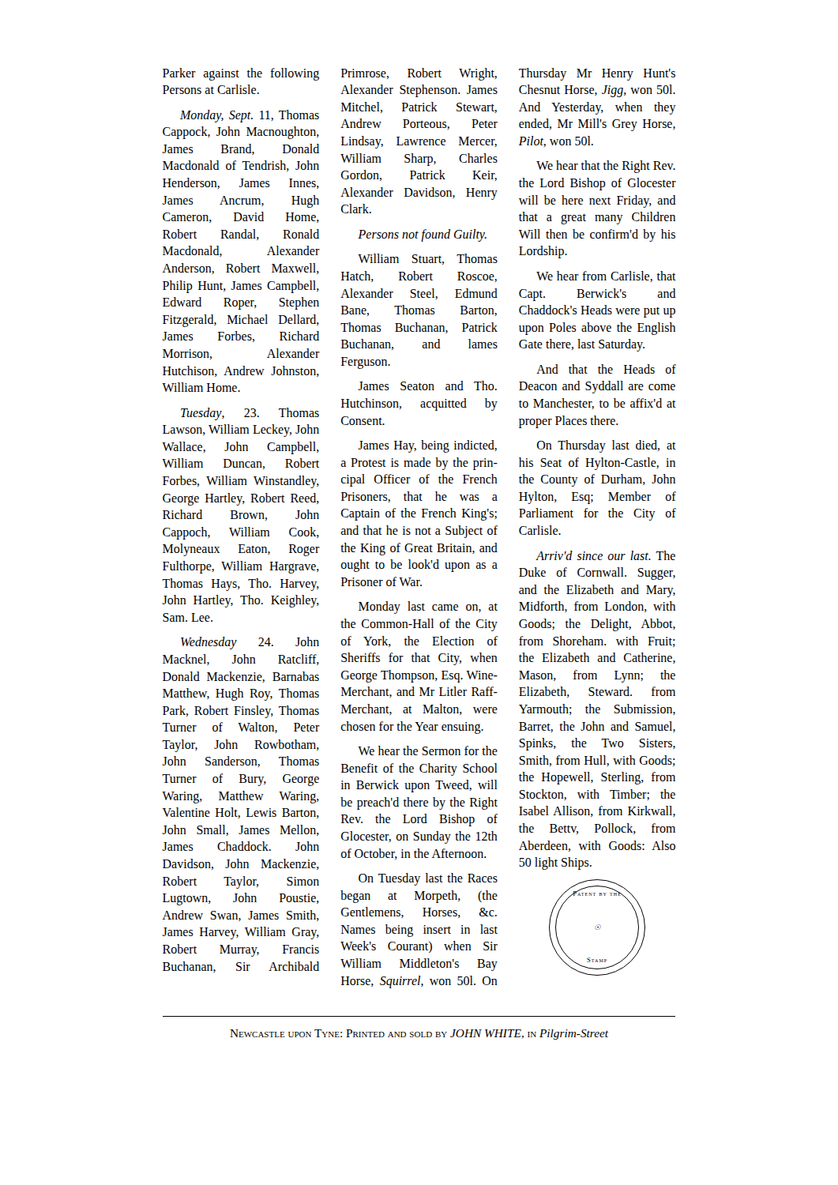Parker against the following Persons at Carlisle.
Monday, Sept. 11, Thomas Cappock, John Macnoughton, James Brand, Donald Macdonald of Tendrish, John Henderson, James Innes, James Ancrum, Hugh Cameron, David Home, Robert Randal, Ronald Macdonald, Alexander Anderson, Robert Maxwell, Philip Hunt, James Campbell, Edward Roper, Stephen Fitzgerald, Michael Dellard, James Forbes, Richard Morrison, Alexander Hutchison, Andrew Johnston, William Home.
Tuesday, 23. Thomas Lawson, William Leckey, John Wallace, John Campbell, William Duncan, Robert Forbes, William Winstandley, George Hartley, Robert Reed, Richard Brown, John Cappoch, William Cook, Molyneaux Eaton, Roger Fulthorpe, William Hargrave, Thomas Hays, Tho. Harvey, John Hartley, Tho. Keighley, Sam. Lee.
Wednesday 24. John Macknel, John Ratcliff, Donald Mackenzie, Barnabas Matthew, Hugh Roy, Thomas Park, Robert Finsley, Thomas Turner of Walton, Peter Taylor, John Rowbotham, John Sanderson, Thomas Turner of Bury, George Waring, Matthew Waring, Valentine Holt, Lewis Barton, John Small, James Mellon, James Chaddock. John Davidson, John Mackenzie, Robert Taylor, Simon Lugtown, John Poustie, Andrew Swan, James Smith, James Harvey, William Gray, Robert Murray, Francis Buchanan, Sir Archibald Primrose, Robert Wright, Alexander Stephenson. James Mitchel, Patrick Stewart, Andrew Porteous, Peter Lindsay, Lawrence Mercer, William Sharp, Charles Gordon, Patrick Keir, Alexander Davidson, Henry Clark.
Persons not found Guilty.
William Stuart, Thomas Hatch, Robert Roscoe, Alexander Steel, Edmund Bane, Thomas Barton, Thomas Buchanan, Patrick Buchanan, and lames Ferguson.
James Seaton and Tho. Hutchinson, acquitted by Consent.
James Hay, being indicted, a Protest is made by the principal Officer of the French Prisoners, that he was a Captain of the French King's; and that he is not a Subject of the King of Great Britain, and ought to be look'd upon as a Prisoner of War.
Monday last came on, at the Common-Hall of the City of York, the Election of Sheriffs for that City, when George Thompson, Esq. Wine-Merchant, and Mr Litler Raff-Merchant, at Malton, were chosen for the Year ensuing.
We hear the Sermon for the Benefit of the Charity School in Berwick upon Tweed, will be preach'd there by the Right Rev. the Lord Bishop of Glocester, on Sunday the 12th of October, in the Afternoon.
On Tuesday last the Races began at Morpeth, (the Gentlemens, Horses, &c. Names being insert in last Week's Courant) when Sir William Middleton's Bay Horse, Squirrel, won 50l. On Thursday Mr Henry Hunt's Chesnut Horse, Jigg, won 50l. And Yesterday, when they ended, Mr Mill's Grey Horse, Pilot, won 50l.
We hear that the Right Rev. the Lord Bishop of Glocester will be here next Friday, and that a great many Children Will then be confirm'd by his Lordship.
We hear from Carlisle, that Capt. Berwick's and Chaddock's Heads were put up upon Poles above the English Gate there, last Saturday.
And that the Heads of Deacon and Syddall are come to Manchester, to be affix'd at proper Places there.
On Thursday last died, at his Seat of Hylton-Castle, in the County of Durham, John Hylton, Esq; Member of Parliament for the City of Carlisle.
Arriv'd since our last. The Duke of Cornwall. Sugger, and the Elizabeth and Mary, Midforth, from London, with Goods; the Delight, Abbot, from Shoreham. with Fruit; the Elizabeth and Catherine, Mason, from Lynn; the Elizabeth, Steward. from Yarmouth; the Submission, Barret, the John and Samuel, Spinks, the Two Sisters, Smith, from Hull, with Goods; the Hopewell, Sterling, from Stockton, with Timber; the Isabel Allison, from Kirkwall, the Bettv, Pollock, from Aberdeen, with Goods: Also 50 light Ships.
Patent by the
☉
Stamp
Newcastle upon Tyne: Printed and sold by JOHN WHITE, in Pilgrim-Street